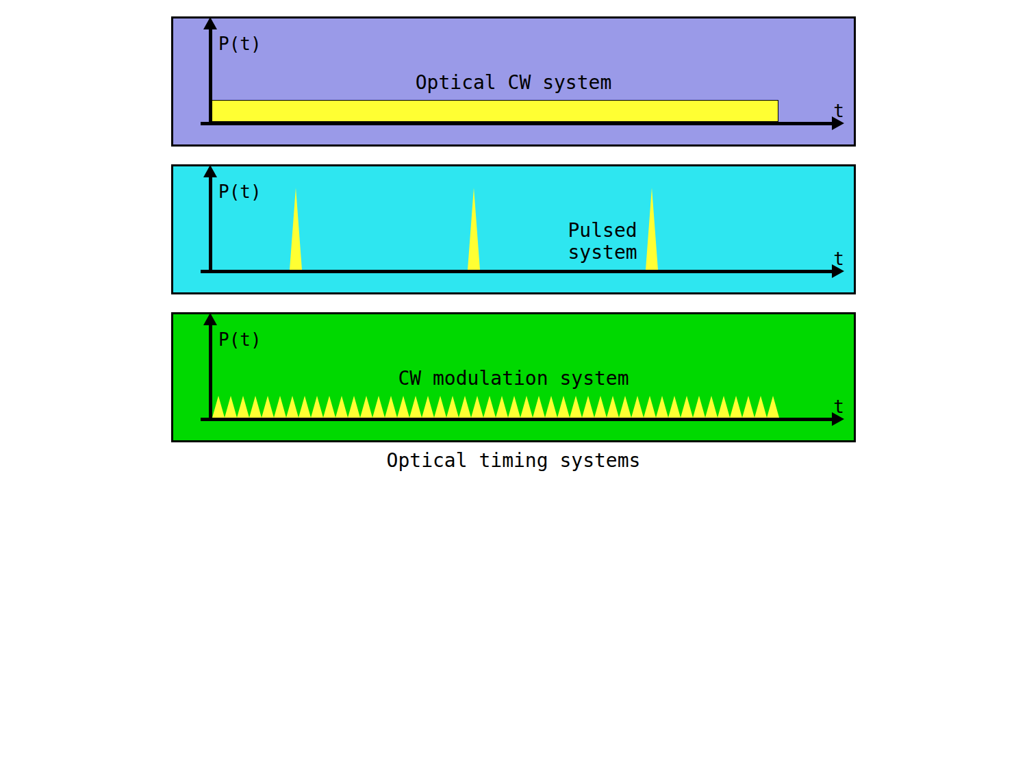P(t) t Optical CW system
P(t) t Pulsed system
P(t) t CW modulation system
Optical timing systems